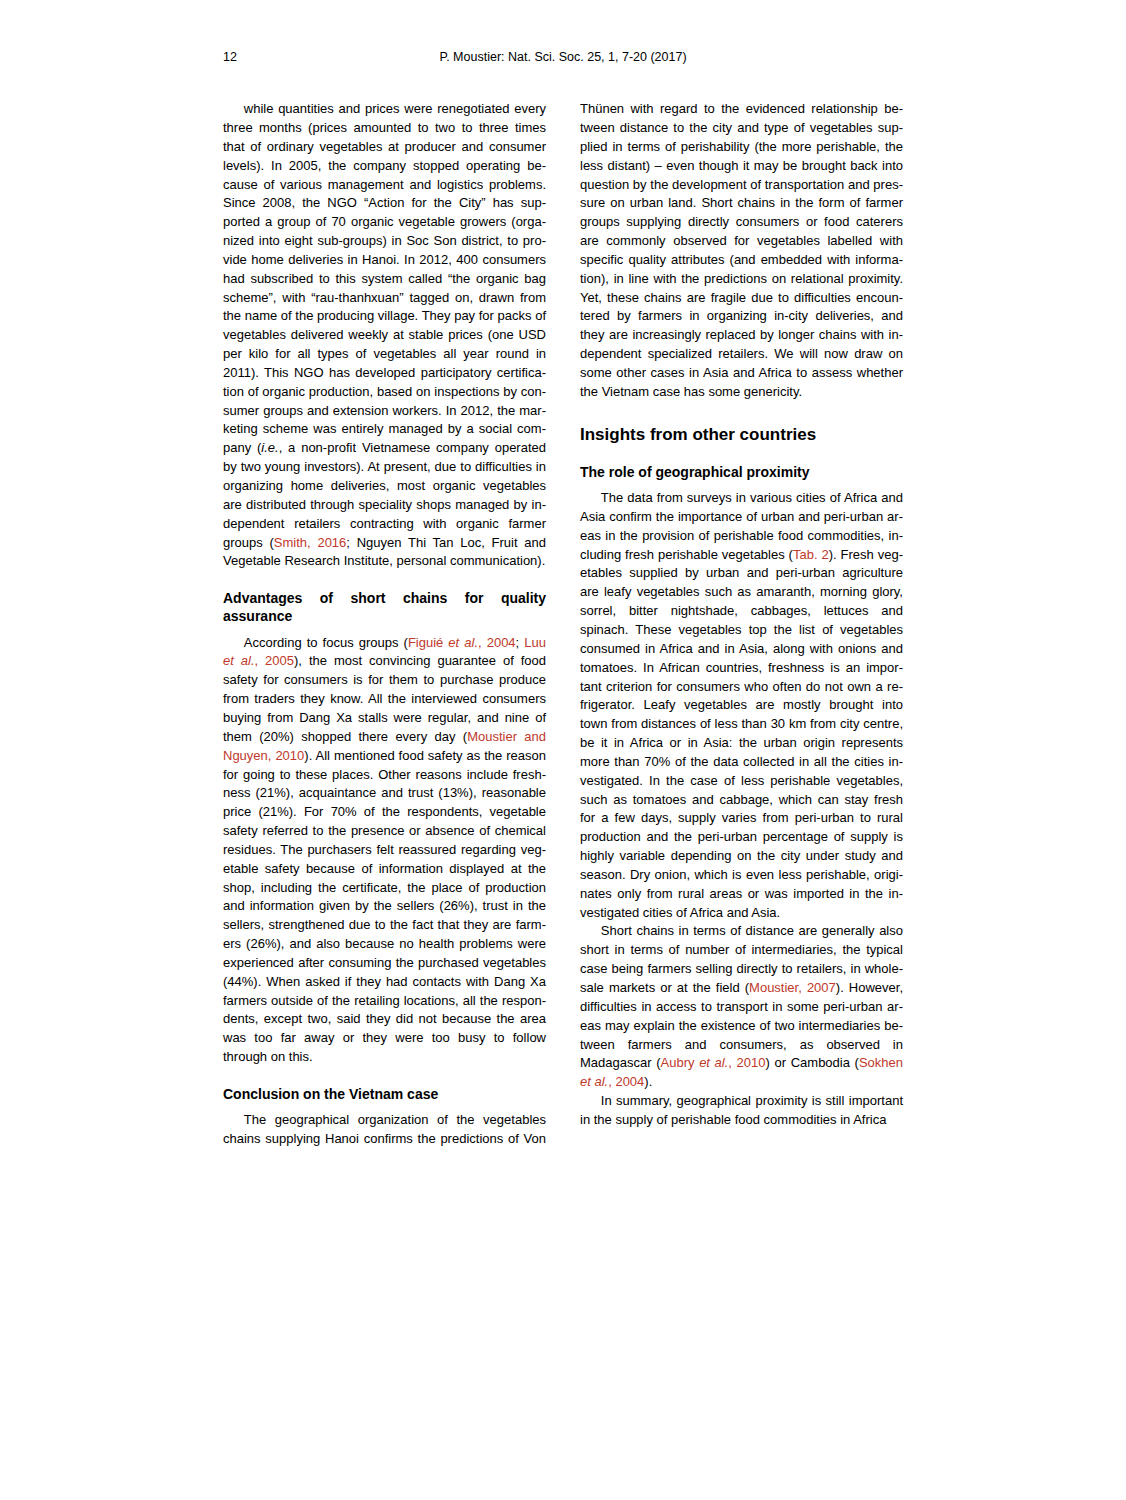12
P. Moustier: Nat. Sci. Soc. 25, 1, 7-20 (2017)
while quantities and prices were renegotiated every three months (prices amounted to two to three times that of ordinary vegetables at producer and consumer levels). In 2005, the company stopped operating because of various management and logistics problems. Since 2008, the NGO “Action for the City” has supported a group of 70 organic vegetable growers (organized into eight sub-groups) in Soc Son district, to provide home deliveries in Hanoi. In 2012, 400 consumers had subscribed to this system called “the organic bag scheme”, with “rau-thanhxuan” tagged on, drawn from the name of the producing village. They pay for packs of vegetables delivered weekly at stable prices (one USD per kilo for all types of vegetables all year round in 2011). This NGO has developed participatory certification of organic production, based on inspections by consumer groups and extension workers. In 2012, the marketing scheme was entirely managed by a social company (i.e., a non-profit Vietnamese company operated by two young investors). At present, due to difficulties in organizing home deliveries, most organic vegetables are distributed through speciality shops managed by independent retailers contracting with organic farmer groups (Smith, 2016; Nguyen Thi Tan Loc, Fruit and Vegetable Research Institute, personal communication).
Advantages of short chains for quality assurance
According to focus groups (Figuié et al., 2004; Luu et al., 2005), the most convincing guarantee of food safety for consumers is for them to purchase produce from traders they know. All the interviewed consumers buying from Dang Xa stalls were regular, and nine of them (20%) shopped there every day (Moustier and Nguyen, 2010). All mentioned food safety as the reason for going to these places. Other reasons include freshness (21%), acquaintance and trust (13%), reasonable price (21%). For 70% of the respondents, vegetable safety referred to the presence or absence of chemical residues. The purchasers felt reassured regarding vegetable safety because of information displayed at the shop, including the certificate, the place of production and information given by the sellers (26%), trust in the sellers, strengthened due to the fact that they are farmers (26%), and also because no health problems were experienced after consuming the purchased vegetables (44%). When asked if they had contacts with Dang Xa farmers outside of the retailing locations, all the respondents, except two, said they did not because the area was too far away or they were too busy to follow through on this.
Conclusion on the Vietnam case
The geographical organization of the vegetables chains supplying Hanoi confirms the predictions of Von Thünen with regard to the evidenced relationship between distance to the city and type of vegetables supplied in terms of perishability (the more perishable, the less distant) – even though it may be brought back into question by the development of transportation and pressure on urban land. Short chains in the form of farmer groups supplying directly consumers or food caterers are commonly observed for vegetables labelled with specific quality attributes (and embedded with information), in line with the predictions on relational proximity. Yet, these chains are fragile due to difficulties encountered by farmers in organizing in-city deliveries, and they are increasingly replaced by longer chains with independent specialized retailers. We will now draw on some other cases in Asia and Africa to assess whether the Vietnam case has some genericity.
Insights from other countries
The role of geographical proximity
The data from surveys in various cities of Africa and Asia confirm the importance of urban and peri-urban areas in the provision of perishable food commodities, including fresh perishable vegetables (Tab. 2). Fresh vegetables supplied by urban and peri-urban agriculture are leafy vegetables such as amaranth, morning glory, sorrel, bitter nightshade, cabbages, lettuces and spinach. These vegetables top the list of vegetables consumed in Africa and in Asia, along with onions and tomatoes. In African countries, freshness is an important criterion for consumers who often do not own a refrigerator. Leafy vegetables are mostly brought into town from distances of less than 30 km from city centre, be it in Africa or in Asia: the urban origin represents more than 70% of the data collected in all the cities investigated. In the case of less perishable vegetables, such as tomatoes and cabbage, which can stay fresh for a few days, supply varies from peri-urban to rural production and the peri-urban percentage of supply is highly variable depending on the city under study and season. Dry onion, which is even less perishable, originates only from rural areas or was imported in the investigated cities of Africa and Asia.
Short chains in terms of distance are generally also short in terms of number of intermediaries, the typical case being farmers selling directly to retailers, in wholesale markets or at the field (Moustier, 2007). However, difficulties in access to transport in some peri-urban areas may explain the existence of two intermediaries between farmers and consumers, as observed in Madagascar (Aubry et al., 2010) or Cambodia (Sokhen et al., 2004).
In summary, geographical proximity is still important in the supply of perishable food commodities in Africa